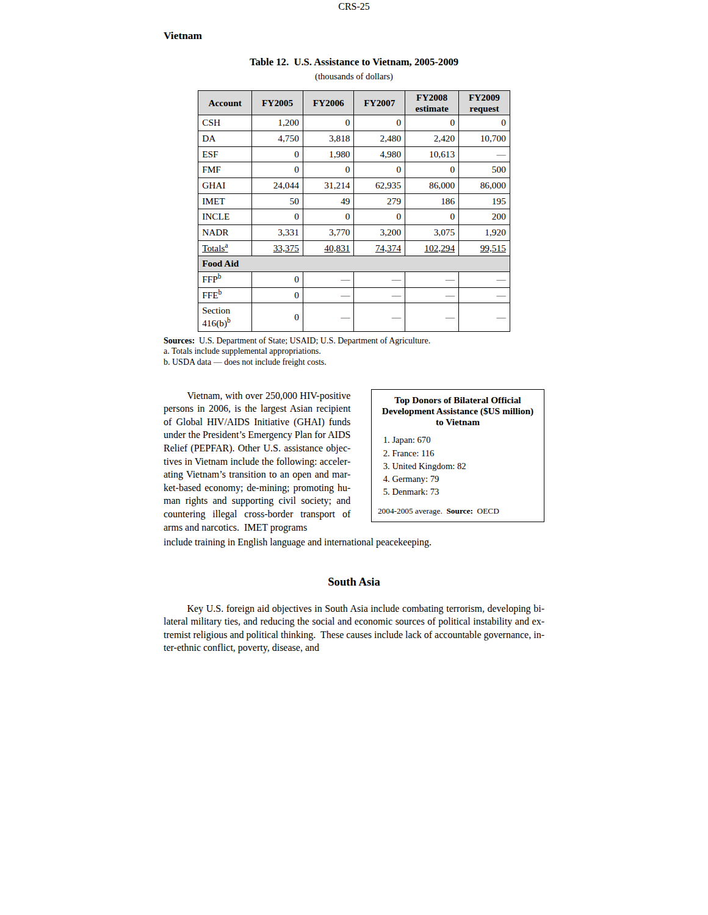CRS-25
Vietnam
Table 12. U.S. Assistance to Vietnam, 2005-2009
(thousands of dollars)
| Account | FY2005 | FY2006 | FY2007 | FY2008 estimate | FY2009 request |
| --- | --- | --- | --- | --- | --- |
| CSH | 1,200 | 0 | 0 | 0 | 0 |
| DA | 4,750 | 3,818 | 2,480 | 2,420 | 10,700 |
| ESF | 0 | 1,980 | 4,980 | 10,613 | — |
| FMF | 0 | 0 | 0 | 0 | 500 |
| GHAI | 24,044 | 31,214 | 62,935 | 86,000 | 86,000 |
| IMET | 50 | 49 | 279 | 186 | 195 |
| INCLE | 0 | 0 | 0 | 0 | 200 |
| NADR | 3,331 | 3,770 | 3,200 | 3,075 | 1,920 |
| Totals a | 33,375 | 40,831 | 74,374 | 102,294 | 99,515 |
| Food Aid |
| FFP b | 0 | — | — | — | — |
| FFE b | 0 | — | — | — | — |
| Section 416(b) b | 0 | — | — | — | — |
Sources: U.S. Department of State; USAID; U.S. Department of Agriculture.
a. Totals include supplemental appropriations.
b. USDA data — does not include freight costs.
Vietnam, with over 250,000 HIV-positive persons in 2006, is the largest Asian recipient of Global HIV/AIDS Initiative (GHAI) funds under the President’s Emergency Plan for AIDS Relief (PEPFAR). Other U.S. assistance objectives in Vietnam include the following: accelerating Vietnam’s transition to an open and market-based economy; de-mining; promoting human rights and supporting civil society; and countering illegal cross-border transport of arms and narcotics. IMET programs
Top Donors of Bilateral Official Development Assistance ($US million) to Vietnam
Japan: 670
France: 116
United Kingdom: 82
Germany: 79
Denmark: 73
2004-2005 average. Source: OECD
include training in English language and international peacekeeping.
South Asia
Key U.S. foreign aid objectives in South Asia include combating terrorism, developing bilateral military ties, and reducing the social and economic sources of political instability and extremist religious and political thinking. These causes include lack of accountable governance, inter-ethnic conflict, poverty, disease, and